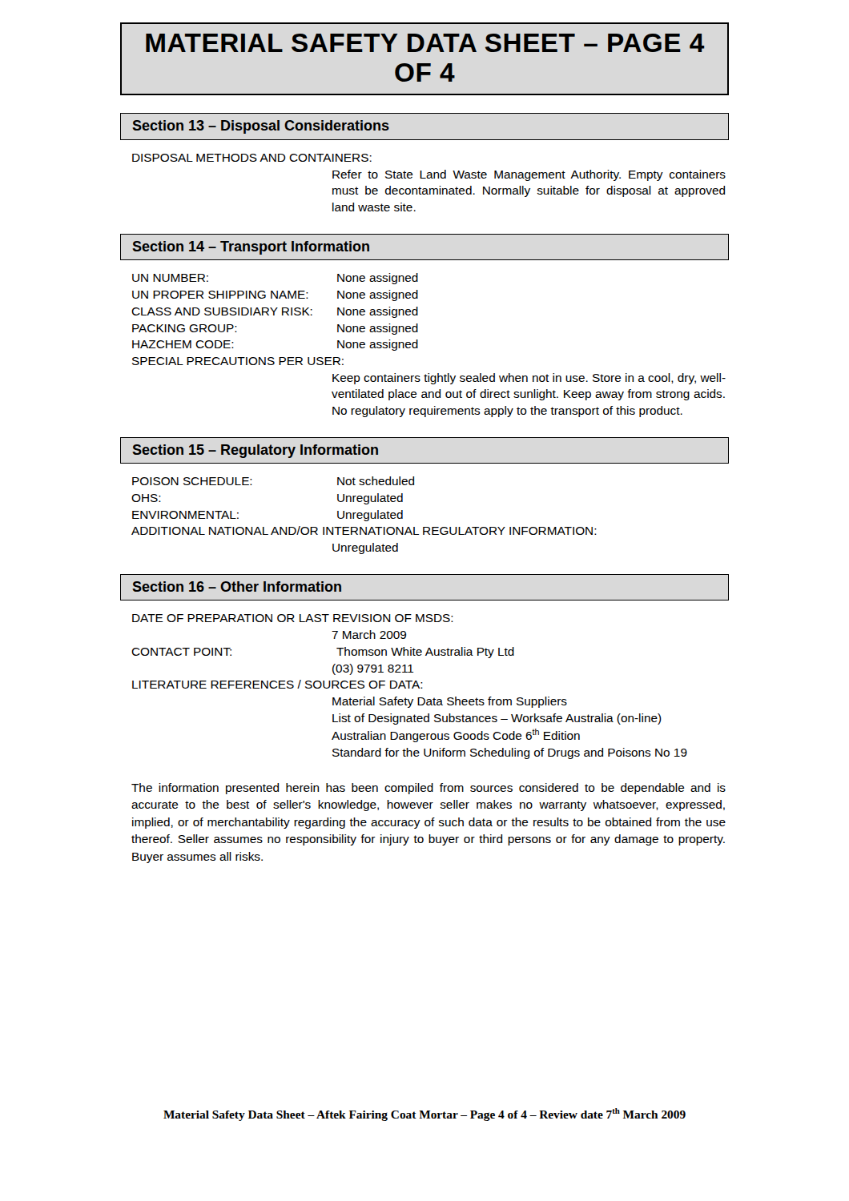MATERIAL SAFETY DATA SHEET – PAGE 4 OF 4
Section 13 – Disposal Considerations
DISPOSAL METHODS AND CONTAINERS:
Refer to State Land Waste Management Authority. Empty containers must be decontaminated. Normally suitable for disposal at approved land waste site.
Section 14 – Transport Information
UN NUMBER: None assigned
UN PROPER SHIPPING NAME: None assigned
CLASS AND SUBSIDIARY RISK: None assigned
PACKING GROUP: None assigned
HAZCHEM CODE: None assigned
SPECIAL PRECAUTIONS PER USER:
Keep containers tightly sealed when not in use. Store in a cool, dry, well-ventilated place and out of direct sunlight. Keep away from strong acids. No regulatory requirements apply to the transport of this product.
Section 15 – Regulatory Information
POISON SCHEDULE: Not scheduled
OHS: Unregulated
ENVIRONMENTAL: Unregulated
ADDITIONAL NATIONAL AND/OR INTERNATIONAL REGULATORY INFORMATION:
Unregulated
Section 16 – Other Information
DATE OF PREPARATION OR LAST REVISION OF MSDS:
7 March 2009
CONTACT POINT: Thomson White Australia Pty Ltd
(03) 9791 8211
LITERATURE REFERENCES / SOURCES OF DATA:
Material Safety Data Sheets from Suppliers
List of Designated Substances – Worksafe Australia (on-line)
Australian Dangerous Goods Code 6th Edition
Standard for the Uniform Scheduling of Drugs and Poisons No 19
The information presented herein has been compiled from sources considered to be dependable and is accurate to the best of seller's knowledge, however seller makes no warranty whatsoever, expressed, implied, or of merchantability regarding the accuracy of such data or the results to be obtained from the use thereof. Seller assumes no responsibility for injury to buyer or third persons or for any damage to property. Buyer assumes all risks.
Material Safety Data Sheet – Aftek Fairing Coat Mortar – Page 4 of 4 – Review date 7th March 2009